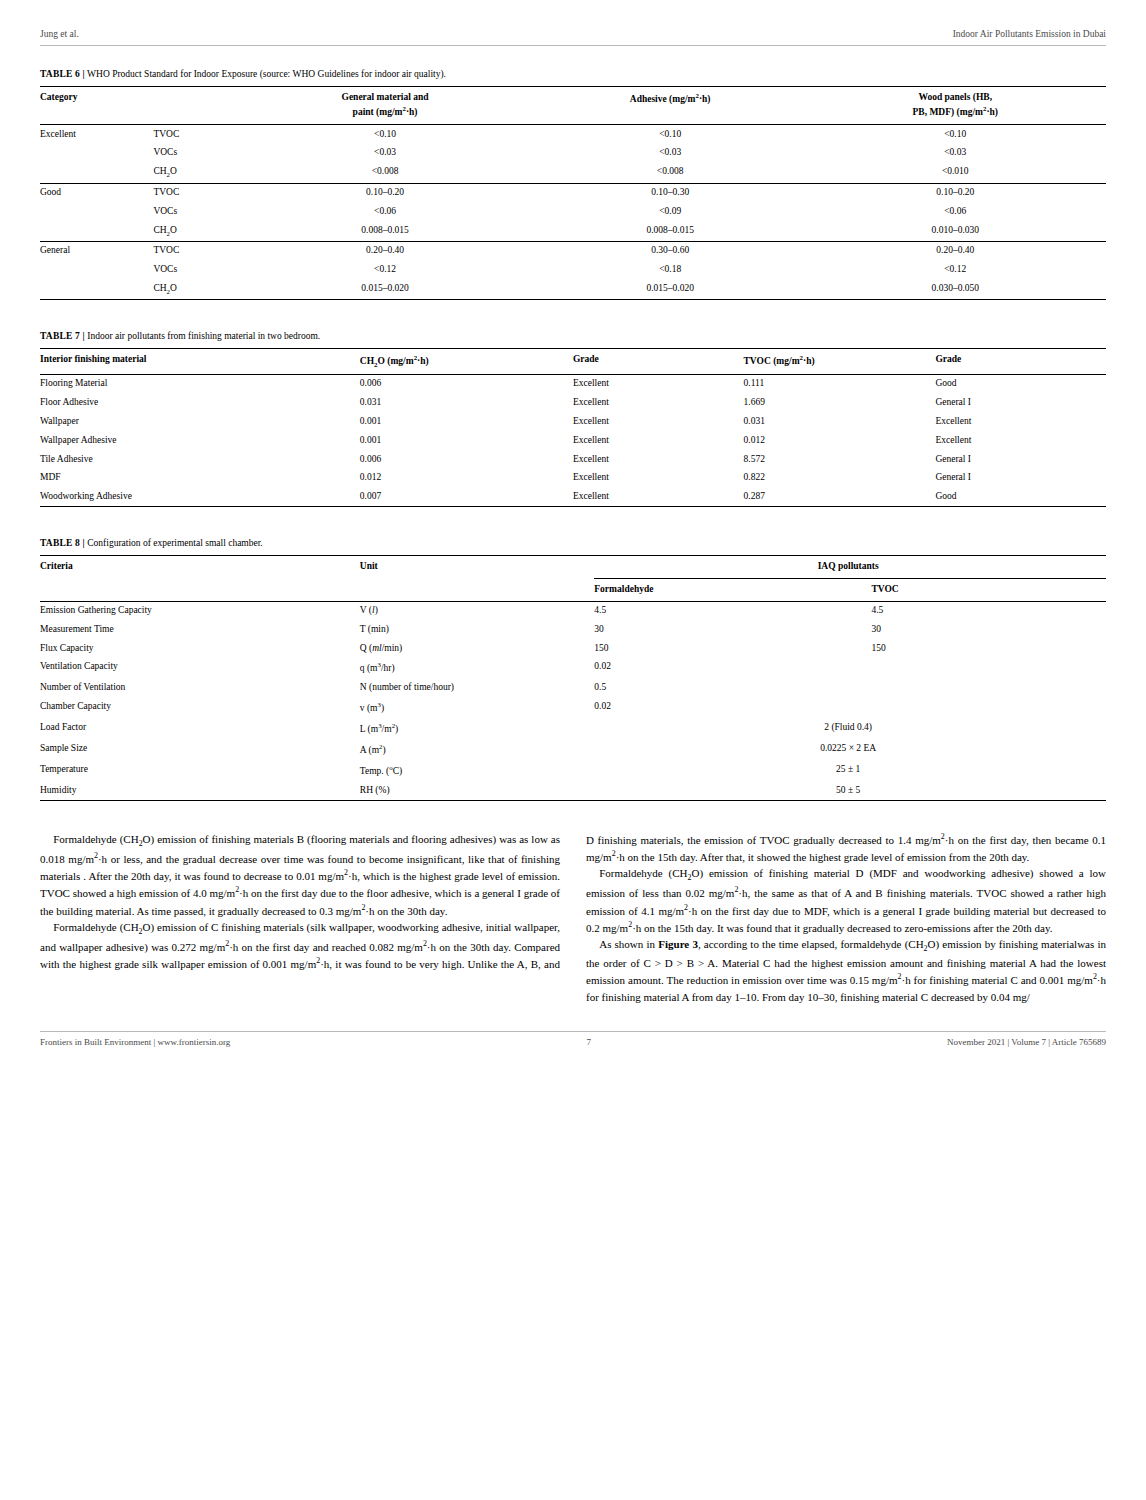Jung et al.
Indoor Air Pollutants Emission in Dubai
TABLE 6 | WHO Product Standard for Indoor Exposure (source: WHO Guidelines for indoor air quality).
| Category | General material and paint (mg/m 2 ·h) | Adhesive (mg/m 2 ·h) | Wood panels (HB, PB, MDF) (mg/m 2 ·h) |
| --- | --- | --- | --- |
| Excellent | TVOC | <0.10 | <0.10 | <0.10 |
| | VOCs | <0.03 | <0.03 | <0.03 |
| | CH 2 O | <0.008 | <0.008 | <0.010 |
| Good | TVOC | 0.10–0.20 | 0.10–0.30 | 0.10–0.20 |
| | VOCs | <0.06 | <0.09 | <0.06 |
| | CH 2 O | 0.008–0.015 | 0.008–0.015 | 0.010–0.030 |
| General | TVOC | 0.20–0.40 | 0.30–0.60 | 0.20–0.40 |
| | VOCs | <0.12 | <0.18 | <0.12 |
| | CH 2 O | 0.015–0.020 | 0.015–0.020 | 0.030–0.050 |
TABLE 7 | Indoor air pollutants from finishing material in two bedroom.
| Interior finishing material | CH 2 O (mg/m 2 ·h) | Grade | TVOC (mg/m 2 ·h) | Grade |
| --- | --- | --- | --- | --- |
| Flooring Material | 0.006 | Excellent | 0.111 | Good |
| Floor Adhesive | 0.031 | Excellent | 1.669 | General I |
| Wallpaper | 0.001 | Excellent | 0.031 | Excellent |
| Wallpaper Adhesive | 0.001 | Excellent | 0.012 | Excellent |
| Tile Adhesive | 0.006 | Excellent | 8.572 | General I |
| MDF | 0.012 | Excellent | 0.822 | General I |
| Woodworking Adhesive | 0.007 | Excellent | 0.287 | Good |
TABLE 8 | Configuration of experimental small chamber.
| Criteria | Unit | IAQ pollutants |
| --- | --- | --- |
| Formaldehyde | TVOC |
| Emission Gathering Capacity | V ( l ) | 4.5 | 4.5 |
| Measurement Time | T (min) | 30 | 30 |
| Flux Capacity | Q ( ml /min) | 150 | 150 |
| Ventilation Capacity | q (m 3 /hr) | 0.02 | |
| Number of Ventilation | N (number of time/hour) | 0.5 | |
| Chamber Capacity | v (m 3 ) | 0.02 | |
| Load Factor | L (m 3 /m 2 ) | 2 (Fluid 0.4) |
| Sample Size | A (m 2 ) | 0.0225 × 2 EA |
| Temperature | Temp. ( o C) | 25 ± 1 |
| Humidity | RH (%) | 50 ± 5 |
Formaldehyde (CH2O) emission of finishing materials B (flooring materials and flooring adhesives) was as low as 0.018 mg/m2·h or less, and the gradual decrease over time was found to become insignificant, like that of finishing materials . After the 20th day, it was found to decrease to 0.01 mg/m2·h, which is the highest grade level of emission. TVOC showed a high emission of 4.0 mg/m2·h on the first day due to the floor adhesive, which is a general I grade of the building material. As time passed, it gradually decreased to 0.3 mg/m2·h on the 30th day.
Formaldehyde (CH2O) emission of C finishing materials (silk wallpaper, woodworking adhesive, initial wallpaper, and wallpaper adhesive) was 0.272 mg/m2·h on the first day and reached 0.082 mg/m2·h on the 30th day. Compared with the highest grade silk wallpaper emission of 0.001 mg/m2·h, it was found to be very high. Unlike the A, B, and D finishing materials, the emission of TVOC gradually decreased to 1.4 mg/m2·h on the first day, then became 0.1 mg/m2·h on the 15th day. After that, it showed the highest grade level of emission from the 20th day.
Formaldehyde (CH2O) emission of finishing material D (MDF and woodworking adhesive) showed a low emission of less than 0.02 mg/m2·h, the same as that of A and B finishing materials. TVOC showed a rather high emission of 4.1 mg/m2·h on the first day due to MDF, which is a general I grade building material but decreased to 0.2 mg/m2·h on the 15th day. It was found that it gradually decreased to zero-emissions after the 20th day.
As shown in Figure 3, according to the time elapsed, formaldehyde (CH2O) emission by finishing materialwas in the order of C > D > B > A. Material C had the highest emission amount and finishing material A had the lowest emission amount. The reduction in emission over time was 0.15 mg/m2·h for finishing material C and 0.001 mg/m2·h for finishing material A from day 1–10. From day 10–30, finishing material C decreased by 0.04 mg/
Frontiers in Built Environment | www.frontiersin.org
7
November 2021 | Volume 7 | Article 765689